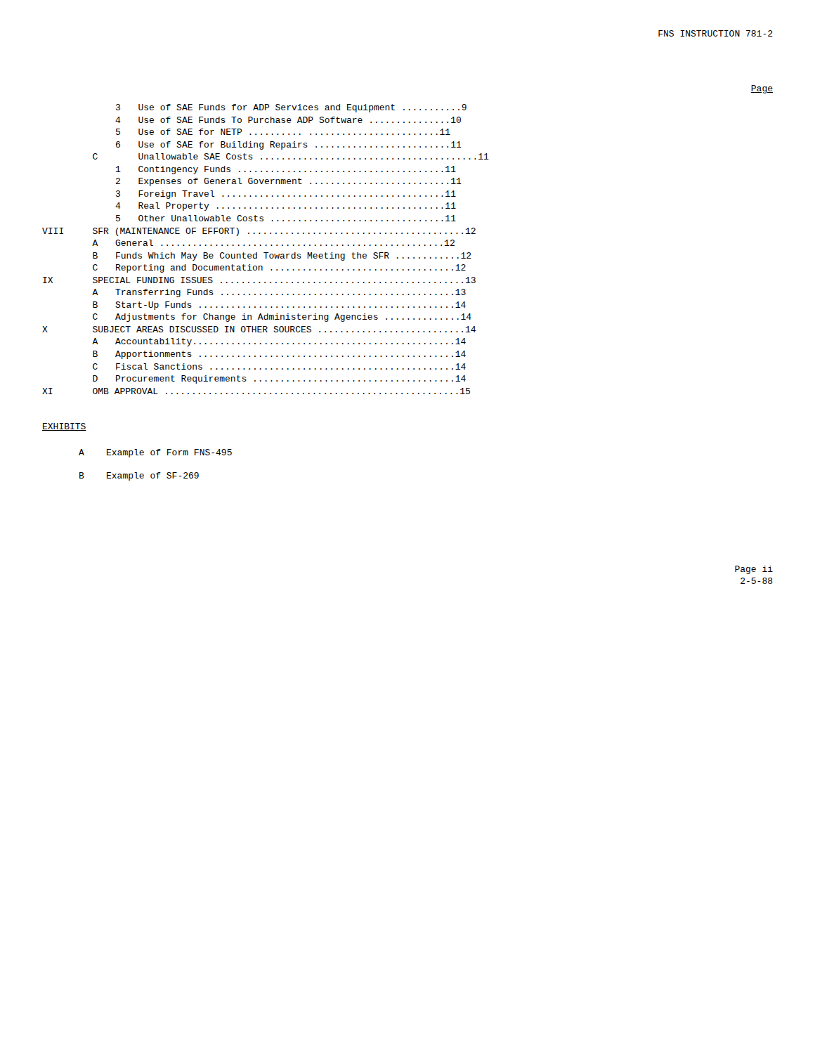FNS INSTRUCTION 781-2
Page
| | | 3 | Use of SAE Funds for ADP Services and Equipment ...........9 |
| | | 4 | Use of SAE Funds To Purchase ADP Software ...............10 |
| | | 5 | Use of SAE for NETP .......... ........................11 |
| | | 6 | Use of SAE for Building Repairs .........................11 |
| | C | | Unallowable SAE Costs ........................................11 |
| | | 1 | Contingency Funds ......................................11 |
| | | 2 | Expenses of General Government ..........................11 |
| | | 3 | Foreign Travel .........................................11 |
| | | 4 | Real Property ..........................................11 |
| | | 5 | Other Unallowable Costs ................................11 |
| VIII | SFR (MAINTENANCE OF EFFORT) ........................................12 |
| | A | General ....................................................12 |
| | B | Funds Which May Be Counted Towards Meeting the SFR ............12 |
| | C | Reporting and Documentation ..................................12 |
| IX | SPECIAL FUNDING ISSUES .............................................13 |
| | A | Transferring Funds ...........................................13 |
| | B | Start-Up Funds ...............................................14 |
| | C | Adjustments for Change in Administering Agencies ..............14 |
| X | SUBJECT AREAS DISCUSSED IN OTHER SOURCES ...........................14 |
| | A | Accountability................................................14 |
| | B | Apportionments ...............................................14 |
| | C | Fiscal Sanctions .............................................14 |
| | D | Procurement Requirements .....................................14 |
| XI | OMB APPROVAL ......................................................15 |
EXHIBITS
A Example of Form FNS-495
B Example of SF-269
Page ii
2-5-88